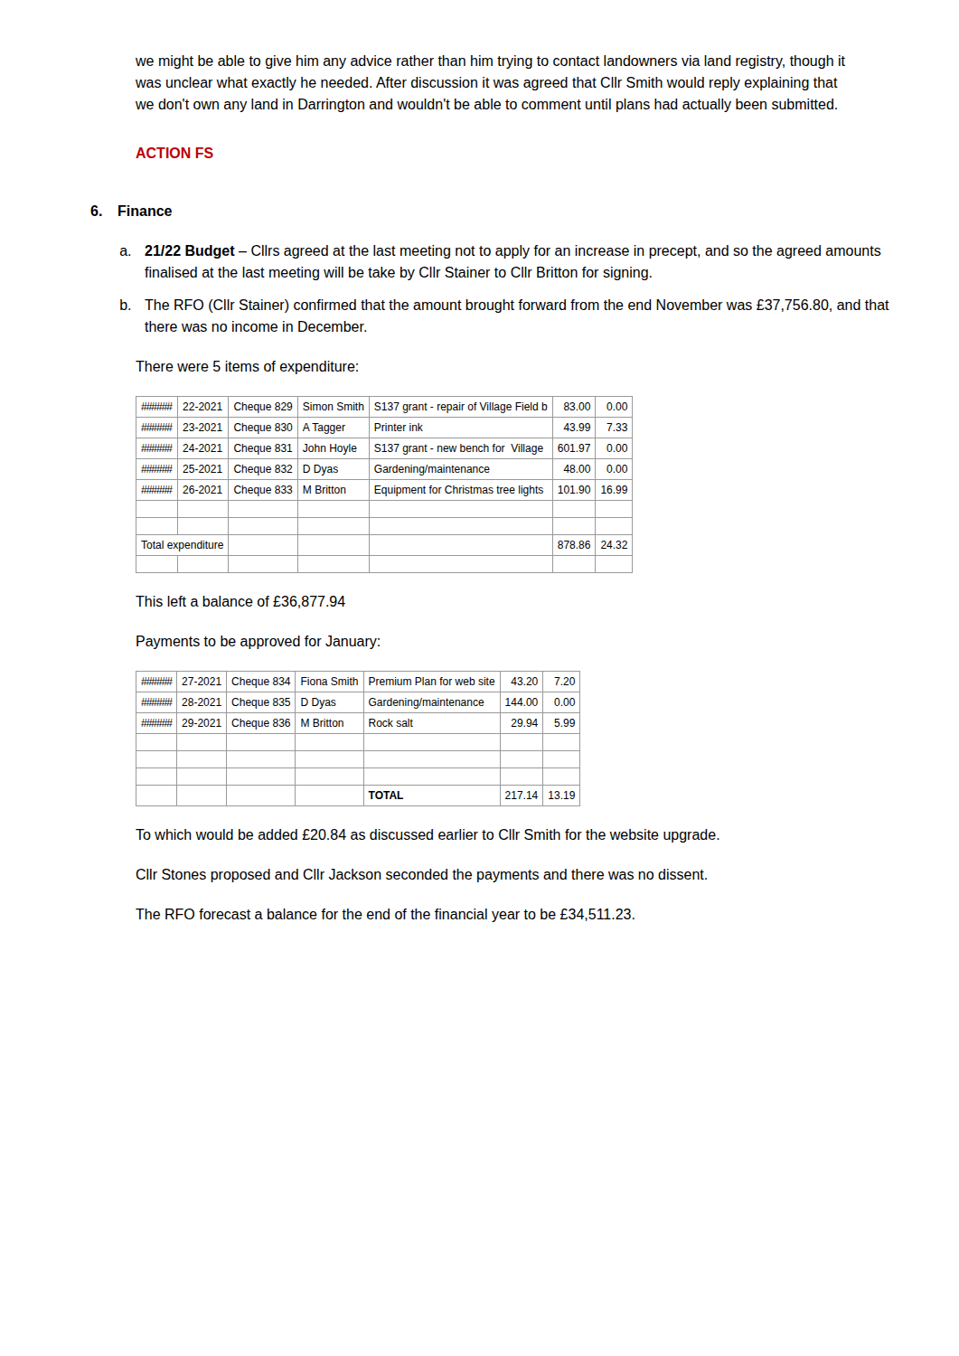we might be able to give him any advice rather than him trying to contact landowners via land registry, though it was unclear what exactly he needed. After discussion it was agreed that Cllr Smith would reply explaining that we don't own any land in Darrington and wouldn't be able to comment until plans had actually been submitted.
ACTION FS
6. Finance
21/22 Budget – Cllrs agreed at the last meeting not to apply for an increase in precept, and so the agreed amounts finalised at the last meeting will be take by Cllr Stainer to Cllr Britton for signing.
The RFO (Cllr Stainer) confirmed that the amount brought forward from the end November was £37,756.80, and that there was no income in December.
There were 5 items of expenditure:
| ###### | 22-2021 | Cheque 829 | Simon Smith | S137 grant - repair of Village Field b | 83.00 | 0.00 |
| ###### | 23-2021 | Cheque 830 | A Tagger | Printer ink | 43.99 | 7.33 |
| ###### | 24-2021 | Cheque 831 | John Hoyle | S137 grant - new bench for Village | 601.97 | 0.00 |
| ###### | 25-2021 | Cheque 832 | D Dyas | Gardening/maintenance | 48.00 | 0.00 |
| ###### | 26-2021 | Cheque 833 | M Britton | Equipment for Christmas tree lights | 101.90 | 16.99 |
| Total expenditure | | | | 878.86 | 24.32 |
This left a balance of £36,877.94
Payments to be approved for January:
| ###### | 27-2021 | Cheque 834 | Fiona Smith | Premium Plan for web site | 43.20 | 7.20 |
| ###### | 28-2021 | Cheque 835 | D Dyas | Gardening/maintenance | 144.00 | 0.00 |
| ###### | 29-2021 | Cheque 836 | M Britton | Rock salt | 29.94 | 5.99 |
| | | | | TOTAL | 217.14 | 13.19 |
To which would be added £20.84 as discussed earlier to Cllr Smith for the website upgrade.
Cllr Stones proposed and Cllr Jackson seconded the payments and there was no dissent.
The RFO forecast a balance for the end of the financial year to be £34,511.23.